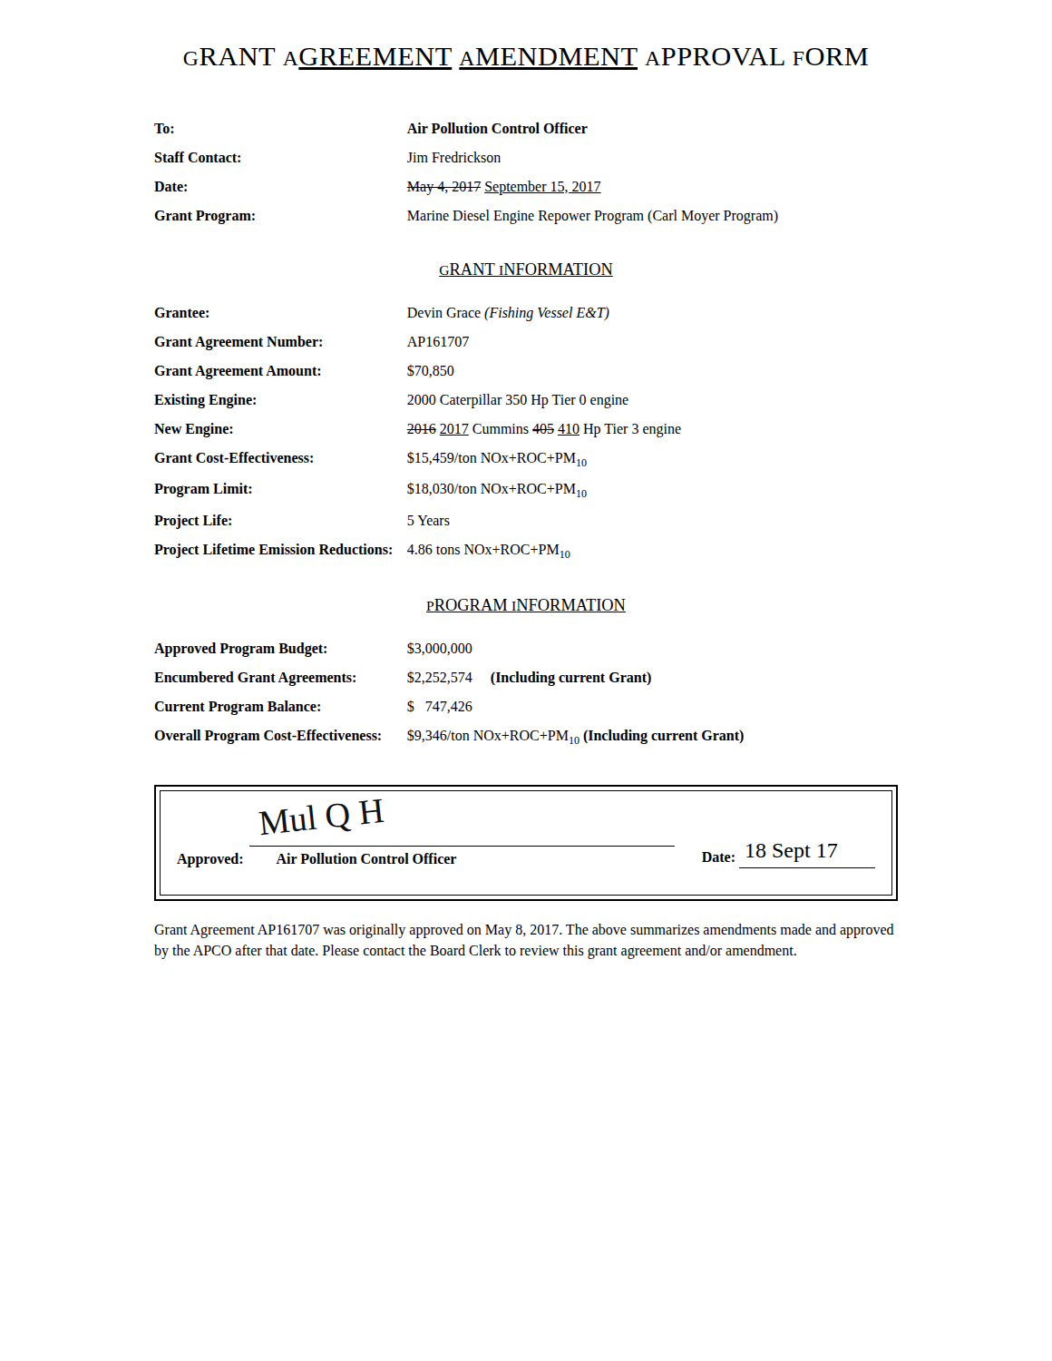GRANT AGREEMENT AMENDMENT APPROVAL FORM
| To: | Air Pollution Control Officer |
| Staff Contact: | Jim Fredrickson |
| Date: | May 4, 2017 September 15, 2017 |
| Grant Program: | Marine Diesel Engine Repower Program (Carl Moyer Program) |
GRANT INFORMATION
| Grantee: | Devin Grace (Fishing Vessel E&T) |
| Grant Agreement Number: | AP161707 |
| Grant Agreement Amount: | $70,850 |
| Existing Engine: | 2000 Caterpillar 350 Hp Tier 0 engine |
| New Engine: | 2016 2017 Cummins 405 410 Hp Tier 3 engine |
| Grant Cost-Effectiveness: | $15,459/ton NOx+ROC+PM 10 |
| Program Limit: | $18,030/ton NOx+ROC+PM 10 |
| Project Life: | 5 Years |
| Project Lifetime Emission Reductions: | 4.86 tons NOx+ROC+PM 10 |
PROGRAM INFORMATION
| Approved Program Budget: | $3,000,000 |
| Encumbered Grant Agreements: | $2,252,574 (Including current Grant) |
| Current Program Balance: | $ 747,426 |
| Overall Program Cost-Effectiveness: | $9,346/ton NOx+ROC+PM 10 (Including current Grant) |
Approved:
Mul Q H
Air Pollution Control Officer
Date: 18 Sept 17
Grant Agreement AP161707 was originally approved on May 8, 2017. The above summarizes amendments made and approved by the APCO after that date. Please contact the Board Clerk to review this grant agreement and/or amendment.